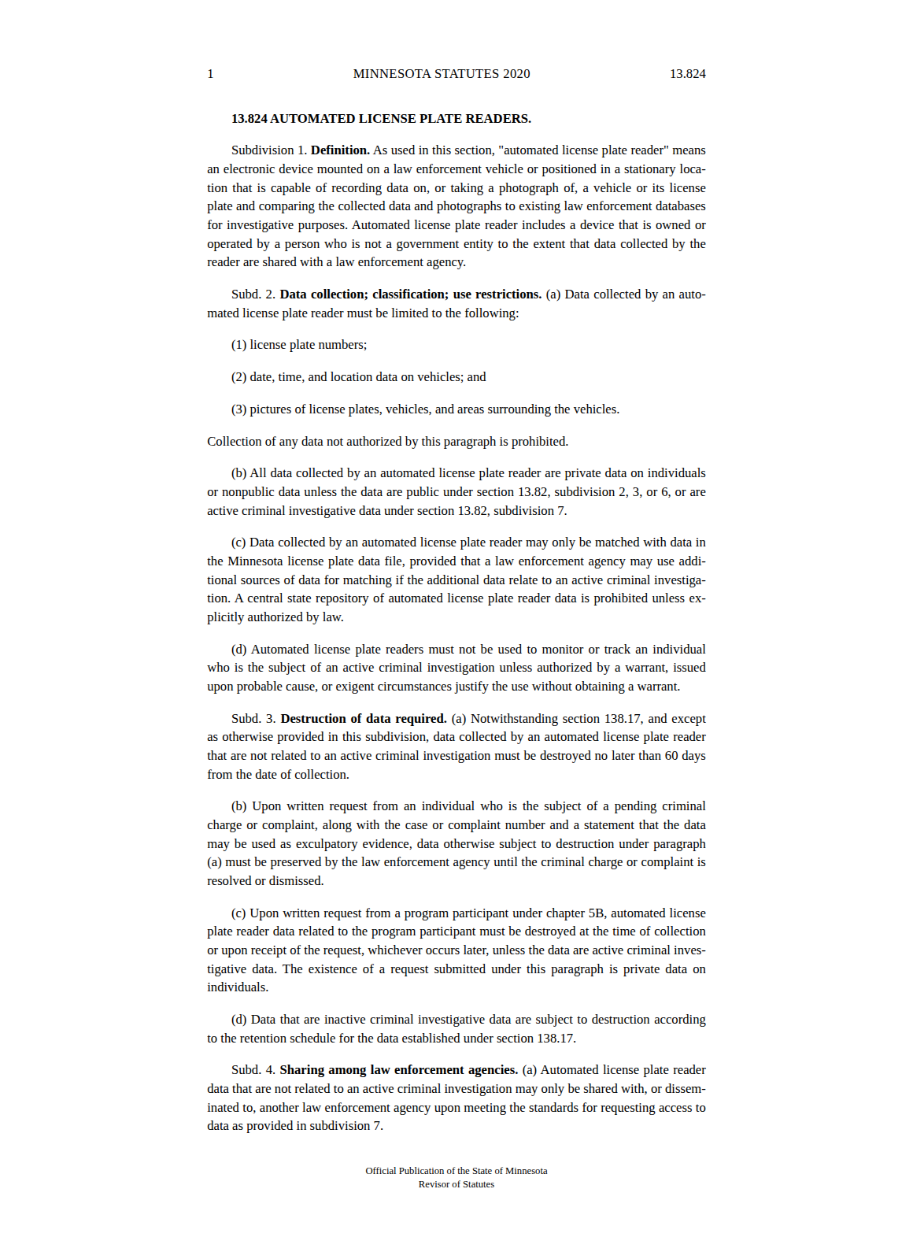1 MINNESOTA STATUTES 2020 13.824
13.824 AUTOMATED LICENSE PLATE READERS.
Subdivision 1. Definition. As used in this section, "automated license plate reader" means an electronic device mounted on a law enforcement vehicle or positioned in a stationary location that is capable of recording data on, or taking a photograph of, a vehicle or its license plate and comparing the collected data and photographs to existing law enforcement databases for investigative purposes. Automated license plate reader includes a device that is owned or operated by a person who is not a government entity to the extent that data collected by the reader are shared with a law enforcement agency.
Subd. 2. Data collection; classification; use restrictions. (a) Data collected by an automated license plate reader must be limited to the following:
(1) license plate numbers;
(2) date, time, and location data on vehicles; and
(3) pictures of license plates, vehicles, and areas surrounding the vehicles.
Collection of any data not authorized by this paragraph is prohibited.
(b) All data collected by an automated license plate reader are private data on individuals or nonpublic data unless the data are public under section 13.82, subdivision 2, 3, or 6, or are active criminal investigative data under section 13.82, subdivision 7.
(c) Data collected by an automated license plate reader may only be matched with data in the Minnesota license plate data file, provided that a law enforcement agency may use additional sources of data for matching if the additional data relate to an active criminal investigation. A central state repository of automated license plate reader data is prohibited unless explicitly authorized by law.
(d) Automated license plate readers must not be used to monitor or track an individual who is the subject of an active criminal investigation unless authorized by a warrant, issued upon probable cause, or exigent circumstances justify the use without obtaining a warrant.
Subd. 3. Destruction of data required. (a) Notwithstanding section 138.17, and except as otherwise provided in this subdivision, data collected by an automated license plate reader that are not related to an active criminal investigation must be destroyed no later than 60 days from the date of collection.
(b) Upon written request from an individual who is the subject of a pending criminal charge or complaint, along with the case or complaint number and a statement that the data may be used as exculpatory evidence, data otherwise subject to destruction under paragraph (a) must be preserved by the law enforcement agency until the criminal charge or complaint is resolved or dismissed.
(c) Upon written request from a program participant under chapter 5B, automated license plate reader data related to the program participant must be destroyed at the time of collection or upon receipt of the request, whichever occurs later, unless the data are active criminal investigative data. The existence of a request submitted under this paragraph is private data on individuals.
(d) Data that are inactive criminal investigative data are subject to destruction according to the retention schedule for the data established under section 138.17.
Subd. 4. Sharing among law enforcement agencies. (a) Automated license plate reader data that are not related to an active criminal investigation may only be shared with, or disseminated to, another law enforcement agency upon meeting the standards for requesting access to data as provided in subdivision 7.
Official Publication of the State of Minnesota
Revisor of Statutes